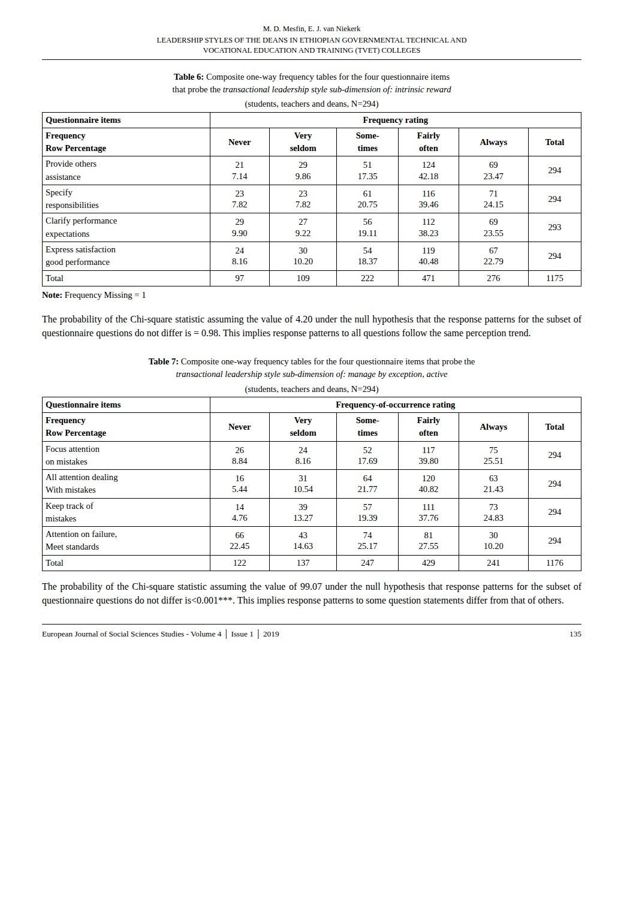M. D. Mesfin, E. J. van Niekerk
LEADERSHIP STYLES OF THE DEANS IN ETHIOPIAN GOVERNMENTAL TECHNICAL AND
VOCATIONAL EDUCATION AND TRAINING (TVET) COLLEGES
Table 6: Composite one-way frequency tables for the four questionnaire items
that probe the transactional leadership style sub-dimension of: intrinsic reward
(students, teachers and deans, N=294)
| Questionnaire items | Frequency rating |
| --- | --- |
| Frequency Row Percentage | Never | Very seldom | Some- times | Fairly often | Always | Total |
| Provide others assistance | 21 7.14 | 29 9.86 | 51 17.35 | 124 42.18 | 69 23.47 | 294 |
| Specify responsibilities | 23 7.82 | 23 7.82 | 61 20.75 | 116 39.46 | 71 24.15 | 294 |
| Clarify performance expectations | 29 9.90 | 27 9.22 | 56 19.11 | 112 38.23 | 69 23.55 | 293 |
| Express satisfaction good performance | 24 8.16 | 30 10.20 | 54 18.37 | 119 40.48 | 67 22.79 | 294 |
| Total | 97 | 109 | 222 | 471 | 276 | 1175 |
Note: Frequency Missing = 1
The probability of the Chi-square statistic assuming the value of 4.20 under the null hypothesis that the response patterns for the subset of questionnaire questions do not differ is = 0.98. This implies response patterns to all questions follow the same perception trend.
Table 7: Composite one-way frequency tables for the four questionnaire items that probe the
transactional leadership style sub-dimension of: manage by exception, active
(students, teachers and deans, N=294)
| Questionnaire items | Frequency-of-occurrence rating |
| --- | --- |
| Frequency Row Percentage | Never | Very seldom | Some- times | Fairly often | Always | Total |
| Focus attention on mistakes | 26 8.84 | 24 8.16 | 52 17.69 | 117 39.80 | 75 25.51 | 294 |
| All attention dealing With mistakes | 16 5.44 | 31 10.54 | 64 21.77 | 120 40.82 | 63 21.43 | 294 |
| Keep track of mistakes | 14 4.76 | 39 13.27 | 57 19.39 | 111 37.76 | 73 24.83 | 294 |
| Attention on failure, Meet standards | 66 22.45 | 43 14.63 | 74 25.17 | 81 27.55 | 30 10.20 | 294 |
| Total | 122 | 137 | 247 | 429 | 241 | 1176 |
The probability of the Chi-square statistic assuming the value of 99.07 under the null hypothesis that response patterns for the subset of questionnaire questions do not differ is<0.001***. This implies response patterns to some question statements differ from that of others.
European Journal of Social Sciences Studies - Volume 4 │ Issue 1 │ 2019 135